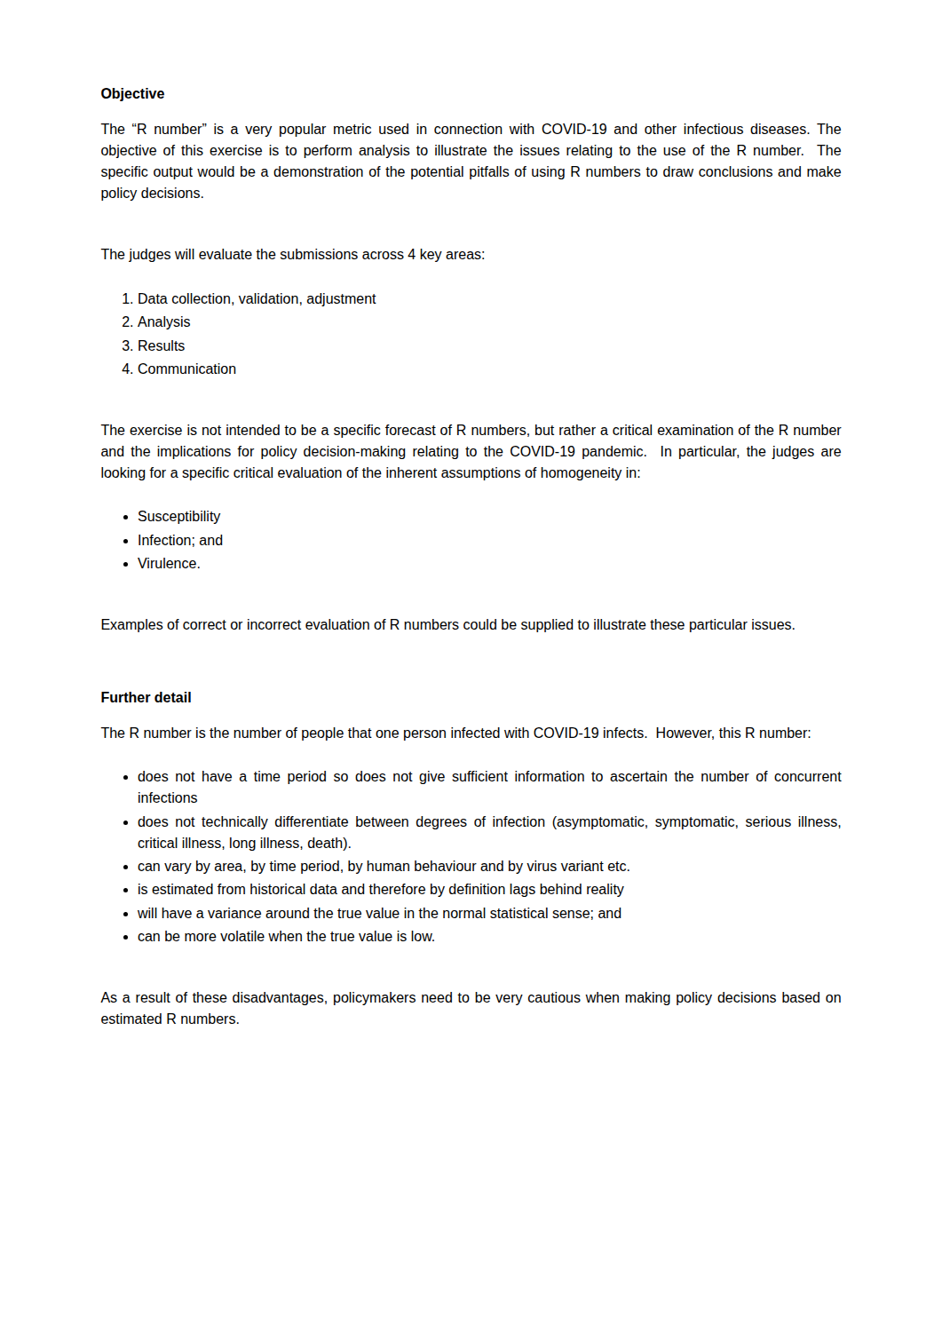Objective
The “R number” is a very popular metric used in connection with COVID-19 and other infectious diseases. The objective of this exercise is to perform analysis to illustrate the issues relating to the use of the R number. The specific output would be a demonstration of the potential pitfalls of using R numbers to draw conclusions and make policy decisions.
The judges will evaluate the submissions across 4 key areas:
Data collection, validation, adjustment
Analysis
Results
Communication
The exercise is not intended to be a specific forecast of R numbers, but rather a critical examination of the R number and the implications for policy decision-making relating to the COVID-19 pandemic. In particular, the judges are looking for a specific critical evaluation of the inherent assumptions of homogeneity in:
Susceptibility
Infection; and
Virulence.
Examples of correct or incorrect evaluation of R numbers could be supplied to illustrate these particular issues.
Further detail
The R number is the number of people that one person infected with COVID-19 infects. However, this R number:
does not have a time period so does not give sufficient information to ascertain the number of concurrent infections
does not technically differentiate between degrees of infection (asymptomatic, symptomatic, serious illness, critical illness, long illness, death).
can vary by area, by time period, by human behaviour and by virus variant etc.
is estimated from historical data and therefore by definition lags behind reality
will have a variance around the true value in the normal statistical sense; and
can be more volatile when the true value is low.
As a result of these disadvantages, policymakers need to be very cautious when making policy decisions based on estimated R numbers.